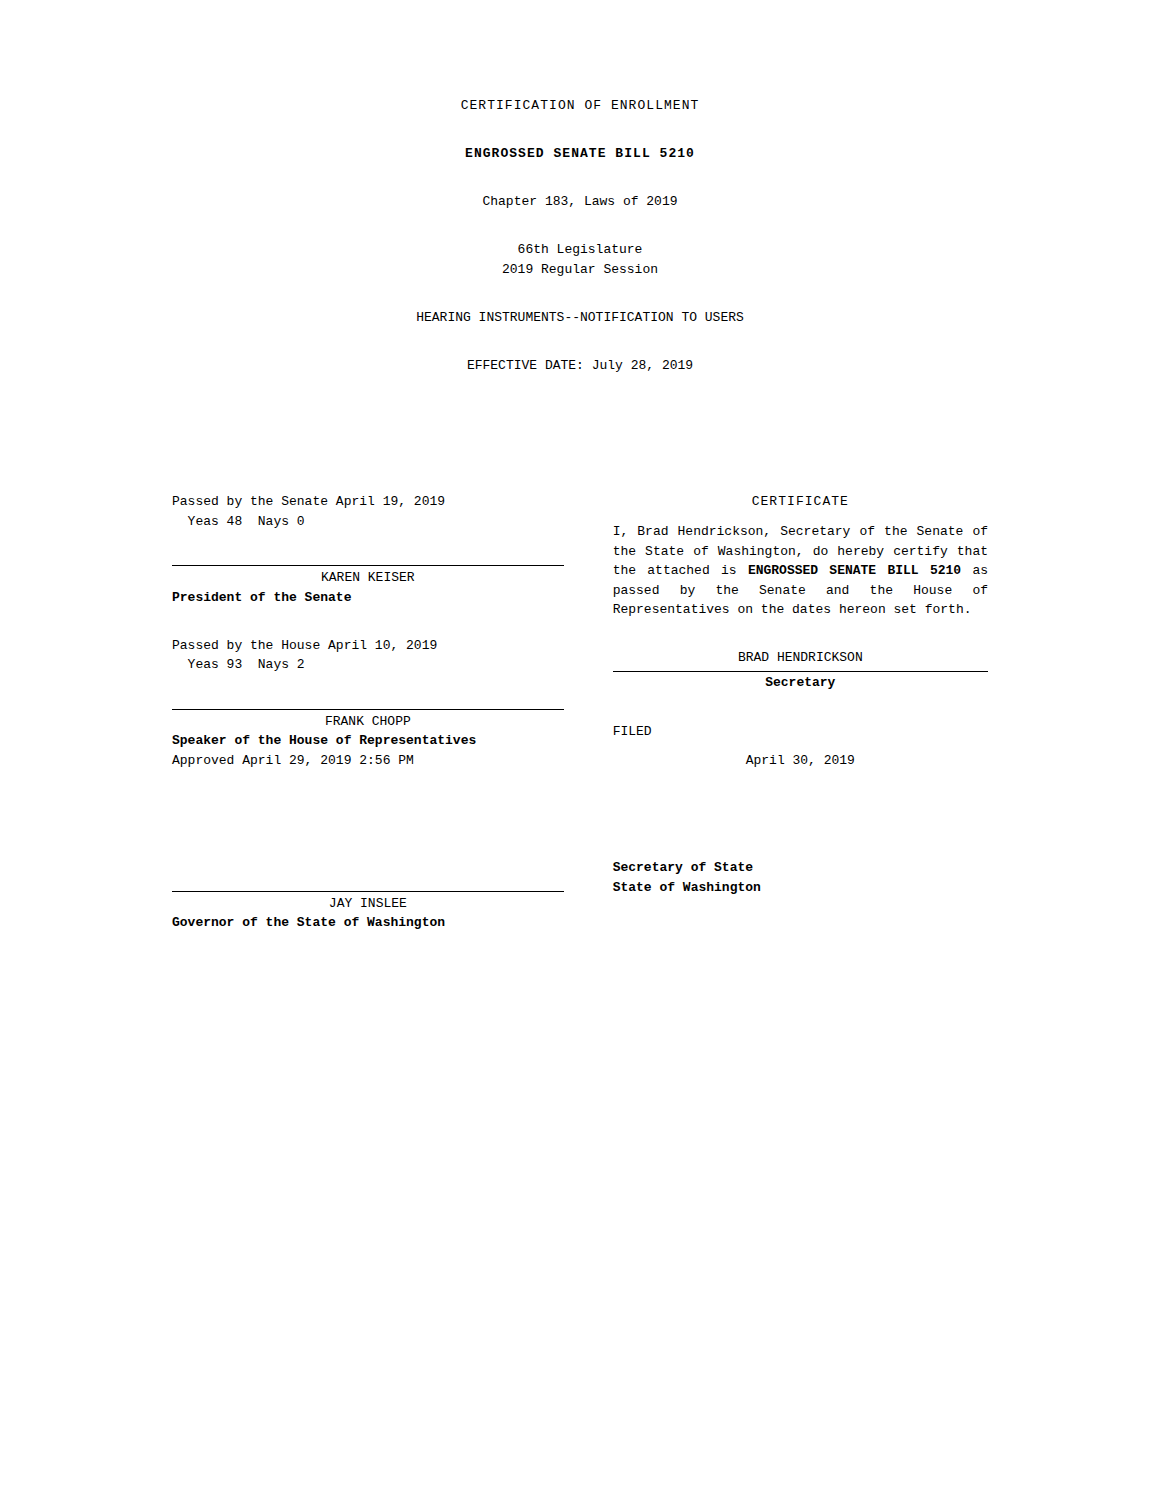CERTIFICATION OF ENROLLMENT
ENGROSSED SENATE BILL 5210
Chapter 183, Laws of 2019
66th Legislature
2019 Regular Session
HEARING INSTRUMENTS--NOTIFICATION TO USERS
EFFECTIVE DATE: July 28, 2019
Passed by the Senate April 19, 2019
Yeas 48 Nays 0
KAREN KEISER
President of the Senate
Passed by the House April 10, 2019
Yeas 93 Nays 2
FRANK CHOPP
Speaker of the House of Representatives
Approved April 29, 2019 2:56 PM
JAY INSLEE
Governor of the State of Washington
CERTIFICATE
I, Brad Hendrickson, Secretary of the Senate of the State of Washington, do hereby certify that the attached is ENGROSSED SENATE BILL 5210 as passed by the Senate and the House of Representatives on the dates hereon set forth.
BRAD HENDRICKSON
Secretary
FILED
April 30, 2019
Secretary of State
State of Washington